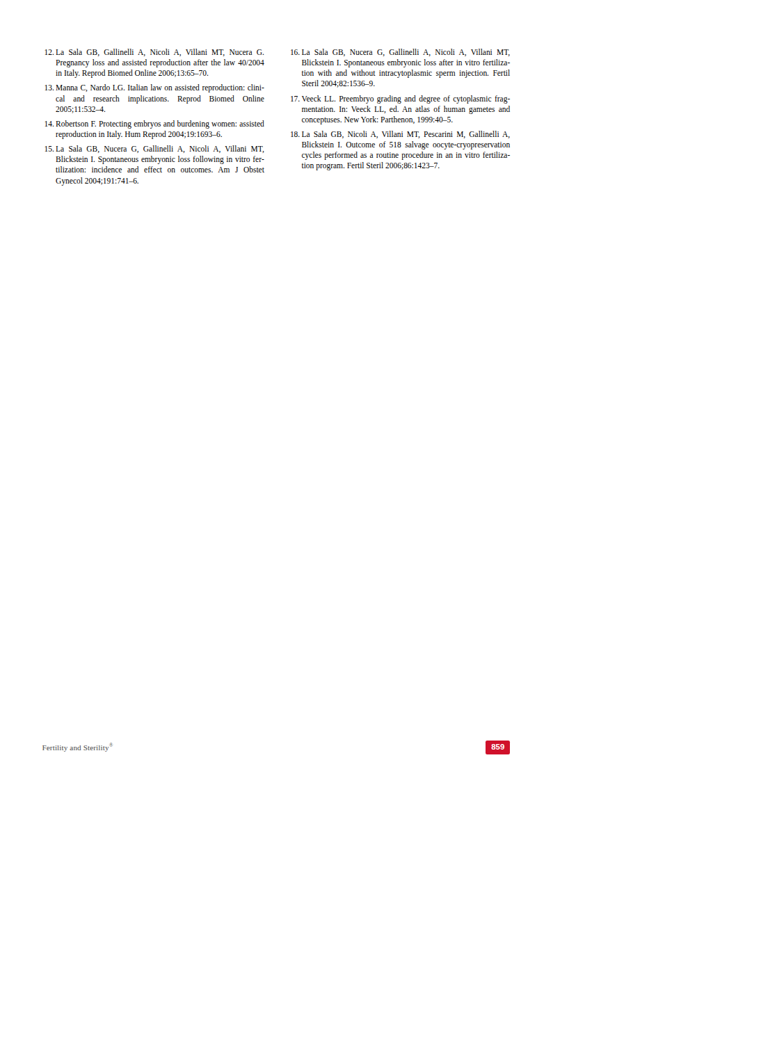12. La Sala GB, Gallinelli A, Nicoli A, Villani MT, Nucera G. Pregnancy loss and assisted reproduction after the law 40/2004 in Italy. Reprod Biomed Online 2006;13:65–70.
13. Manna C, Nardo LG. Italian law on assisted reproduction: clinical and research implications. Reprod Biomed Online 2005;11:532–4.
14. Robertson F. Protecting embryos and burdening women: assisted reproduction in Italy. Hum Reprod 2004;19:1693–6.
15. La Sala GB, Nucera G, Gallinelli A, Nicoli A, Villani MT, Blickstein I. Spontaneous embryonic loss following in vitro fertilization: incidence and effect on outcomes. Am J Obstet Gynecol 2004;191:741–6.
16. La Sala GB, Nucera G, Gallinelli A, Nicoli A, Villani MT, Blickstein I. Spontaneous embryonic loss after in vitro fertilization with and without intracytoplasmic sperm injection. Fertil Steril 2004;82:1536–9.
17. Veeck LL. Preembryo grading and degree of cytoplasmic fragmentation. In: Veeck LL, ed. An atlas of human gametes and conceptuses. New York: Parthenon, 1999:40–5.
18. La Sala GB, Nicoli A, Villani MT, Pescarini M, Gallinelli A, Blickstein I. Outcome of 518 salvage oocyte-cryopreservation cycles performed as a routine procedure in an in vitro fertilization program. Fertil Steril 2006;86:1423–7.
Fertility and Sterility®
859